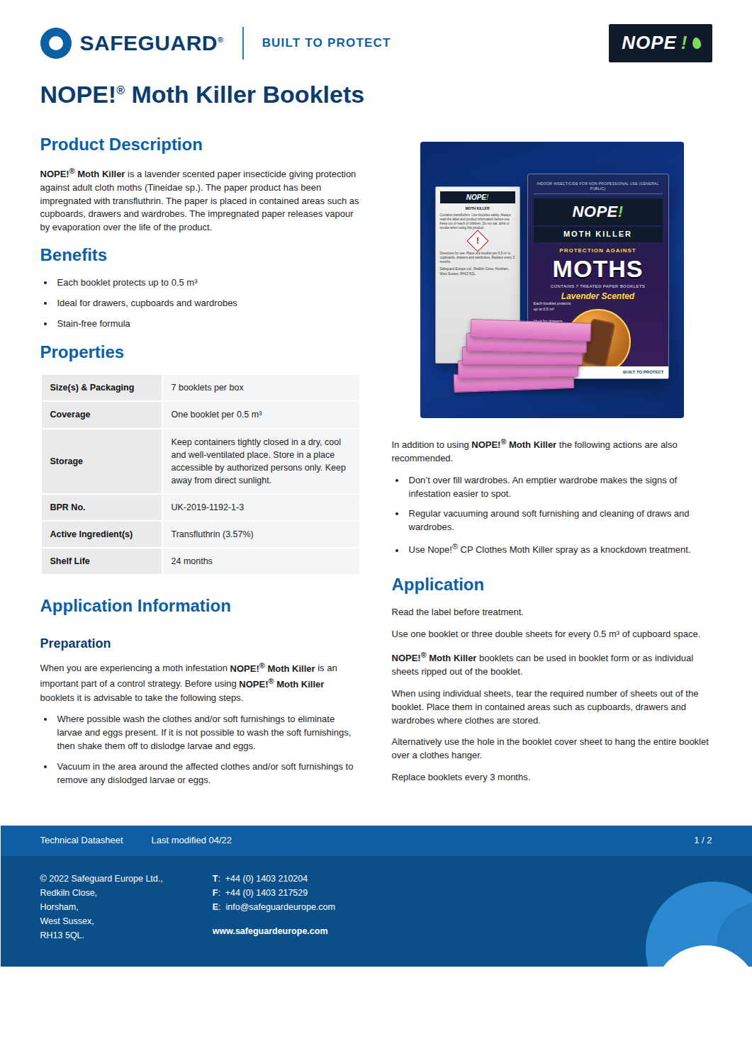SAFEGUARD®
BUILT TO PROTECT
NOPE!
NOPE!® Moth Killer Booklets
Product Description
NOPE!® Moth Killer is a lavender scented paper insecticide giving protection against adult cloth moths (Tineidae sp.). The paper product has been impregnated with transfluthrin. The paper is placed in contained areas such as cupboards, drawers and wardrobes. The impregnated paper releases vapour by evaporation over the life of the product.
Benefits
Each booklet protects up to 0.5 m³
Ideal for drawers, cupboards and wardrobes
Stain-free formula
Properties
| Size(s) & Packaging | 7 booklets per box |
| Coverage | One booklet per 0.5 m³ |
| Storage | Keep containers tightly closed in a dry, cool and well-ventilated place. Store in a place accessible by authorized persons only. Keep away from direct sunlight. |
| BPR No. | UK-2019-1192-1-3 |
| Active Ingredient(s) | Transfluthrin (3.57%) |
| Shelf Life | 24 months |
Application Information
Preparation
When you are experiencing a moth infestation NOPE!® Moth Killer is an important part of a control strategy. Before using NOPE!® Moth Killer booklets it is advisable to take the following steps.
Where possible wash the clothes and/or soft furnishings to eliminate larvae and eggs present. If it is not possible to wash the soft furnishings, then shake them off to dislodge larvae and eggs.
Vacuum in the area around the affected clothes and/or soft furnishings to remove any dislodged larvae or eggs.
NOPE!
MOTH KILLER
Contains transfluthrin. Use biocides safely. Always read the label and product information before use. Keep out of reach of children. Do not eat, drink or smoke when using this product.
Directions for use: Place one booklet per 0.5 m³ in cupboards, drawers and wardrobes. Replace every 3 months.
Safeguard Europe Ltd., Redkiln Close, Horsham, West Sussex, RH13 5QL.
INDOOR INSECTICIDE FOR NON-PROFESSIONAL USE (GENERAL PUBLIC)
NOPE!
MOTH KILLER
PROTECTION AGAINST
MOTHS
CONTAINS 7 TREATED PAPER BOOKLETS
Lavender Scented
Each booklet protects up to 0.5 m³
Ideal for drawers, cupboards and wardrobes
Stain-free formula
SAFEGUARD BUILT TO PROTECT
In addition to using NOPE!® Moth Killer the following actions are also recommended.
Don’t over fill wardrobes. An emptier wardrobe makes the signs of infestation easier to spot.
Regular vacuuming around soft furnishing and cleaning of draws and wardrobes.
Use Nope!® CP Clothes Moth Killer spray as a knockdown treatment.
Application
Read the label before treatment.
Use one booklet or three double sheets for every 0.5 m³ of cupboard space.
NOPE!® Moth Killer booklets can be used in booklet form or as individual sheets ripped out of the booklet.
When using individual sheets, tear the required number of sheets out of the booklet. Place them in contained areas such as cupboards, drawers and wardrobes where clothes are stored.
Alternatively use the hole in the booklet cover sheet to hang the entire booklet over a clothes hanger.
Replace booklets every 3 months.
Technical Datasheet Last modified 04/22
1 / 2
© 2022 Safeguard Europe Ltd.,
Redkiln Close,
Horsham,
West Sussex,
RH13 5QL.
T: +44 (0) 1403 210204
F: +44 (0) 1403 217529
E: info@safeguardeurope.com
www.safeguardeurope.com